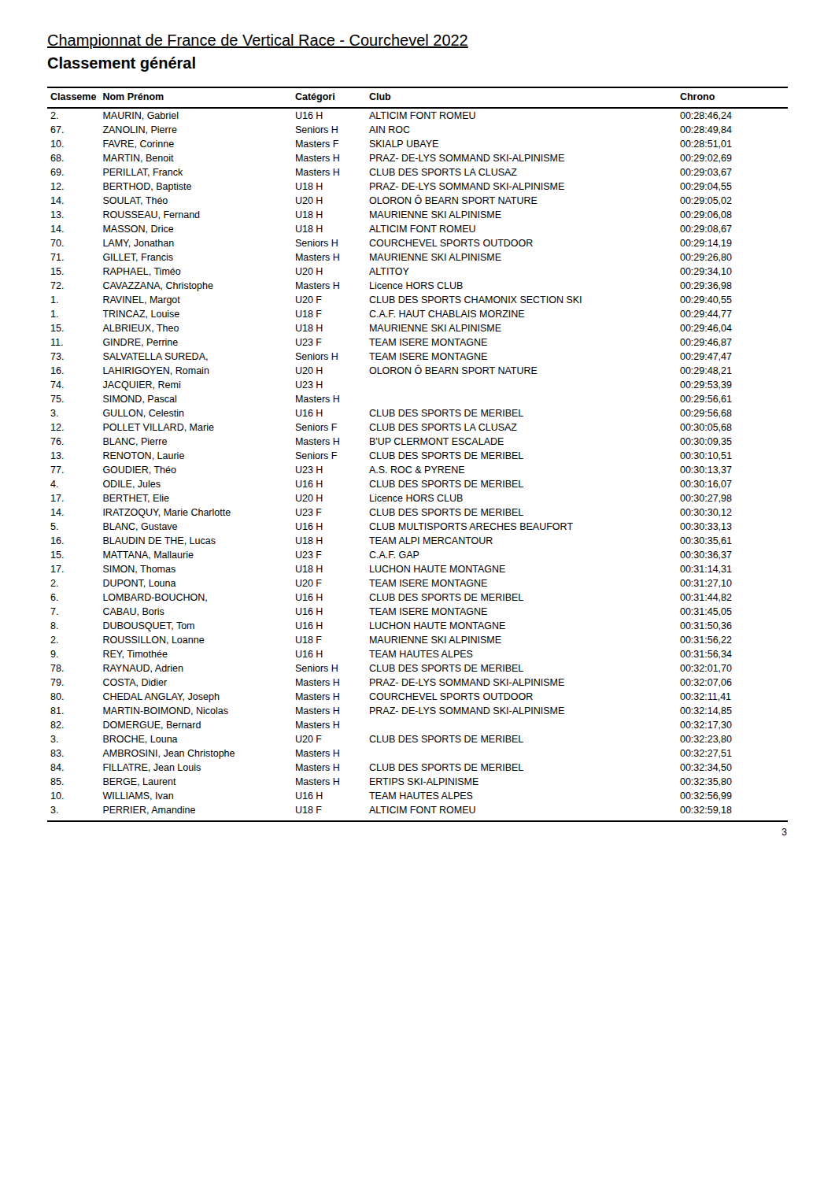Championnat de France de Vertical Race - Courchevel 2022
Classement général
| Classeme | Nom Prénom | Catégori | Club | Chrono |
| --- | --- | --- | --- | --- |
| 2. | MAURIN, Gabriel | U16 H | ALTICIM FONT ROMEU | 00:28:46,24 |
| 67. | ZANOLIN, Pierre | Seniors H | AIN ROC | 00:28:49,84 |
| 10. | FAVRE, Corinne | Masters F | SKIALP UBAYE | 00:28:51,01 |
| 68. | MARTIN, Benoit | Masters H | PRAZ- DE-LYS SOMMAND SKI-ALPINISME | 00:29:02,69 |
| 69. | PERILLAT, Franck | Masters H | CLUB DES SPORTS LA CLUSAZ | 00:29:03,67 |
| 12. | BERTHOD, Baptiste | U18 H | PRAZ- DE-LYS SOMMAND SKI-ALPINISME | 00:29:04,55 |
| 14. | SOULAT, Théo | U20 H | OLORON Ô BEARN SPORT NATURE | 00:29:05,02 |
| 13. | ROUSSEAU, Fernand | U18 H | MAURIENNE SKI ALPINISME | 00:29:06,08 |
| 14. | MASSON, Drice | U18 H | ALTICIM FONT ROMEU | 00:29:08,67 |
| 70. | LAMY, Jonathan | Seniors H | COURCHEVEL SPORTS OUTDOOR | 00:29:14,19 |
| 71. | GILLET, Francis | Masters H | MAURIENNE SKI ALPINISME | 00:29:26,80 |
| 15. | RAPHAEL, Timéo | U20 H | ALTITOY | 00:29:34,10 |
| 72. | CAVAZZANA, Christophe | Masters H | Licence HORS CLUB | 00:29:36,98 |
| 1. | RAVINEL, Margot | U20 F | CLUB DES SPORTS CHAMONIX SECTION SKI | 00:29:40,55 |
| 1. | TRINCAZ, Louise | U18 F | C.A.F. HAUT CHABLAIS MORZINE | 00:29:44,77 |
| 15. | ALBRIEUX, Theo | U18 H | MAURIENNE SKI ALPINISME | 00:29:46,04 |
| 11. | GINDRE, Perrine | U23 F | TEAM ISERE MONTAGNE | 00:29:46,87 |
| 73. | SALVATELLA SUREDA, | Seniors H | TEAM ISERE MONTAGNE | 00:29:47,47 |
| 16. | LAHIRIGOYEN, Romain | U20 H | OLORON Ô BEARN SPORT NATURE | 00:29:48,21 |
| 74. | JACQUIER, Remi | U23 H | | 00:29:53,39 |
| 75. | SIMOND, Pascal | Masters H | | 00:29:56,61 |
| 3. | GULLON, Celestin | U16 H | CLUB DES SPORTS DE MERIBEL | 00:29:56,68 |
| 12. | POLLET VILLARD, Marie | Seniors F | CLUB DES SPORTS LA CLUSAZ | 00:30:05,68 |
| 76. | BLANC, Pierre | Masters H | B'UP CLERMONT ESCALADE | 00:30:09,35 |
| 13. | RENOTON, Laurie | Seniors F | CLUB DES SPORTS DE MERIBEL | 00:30:10,51 |
| 77. | GOUDIER, Théo | U23 H | A.S. ROC & PYRENE | 00:30:13,37 |
| 4. | ODILE, Jules | U16 H | CLUB DES SPORTS DE MERIBEL | 00:30:16,07 |
| 17. | BERTHET, Elie | U20 H | Licence HORS CLUB | 00:30:27,98 |
| 14. | IRATZOQUY, Marie Charlotte | U23 F | CLUB DES SPORTS DE MERIBEL | 00:30:30,12 |
| 5. | BLANC, Gustave | U16 H | CLUB MULTISPORTS ARECHES BEAUFORT | 00:30:33,13 |
| 16. | BLAUDIN DE THE, Lucas | U18 H | TEAM ALPI MERCANTOUR | 00:30:35,61 |
| 15. | MATTANA, Mallaurie | U23 F | C.A.F. GAP | 00:30:36,37 |
| 17. | SIMON, Thomas | U18 H | LUCHON HAUTE MONTAGNE | 00:31:14,31 |
| 2. | DUPONT, Louna | U20 F | TEAM ISERE MONTAGNE | 00:31:27,10 |
| 6. | LOMBARD-BOUCHON, | U16 H | CLUB DES SPORTS DE MERIBEL | 00:31:44,82 |
| 7. | CABAU, Boris | U16 H | TEAM ISERE MONTAGNE | 00:31:45,05 |
| 8. | DUBOUSQUET, Tom | U16 H | LUCHON HAUTE MONTAGNE | 00:31:50,36 |
| 2. | ROUSSILLON, Loanne | U18 F | MAURIENNE SKI ALPINISME | 00:31:56,22 |
| 9. | REY, Timothée | U16 H | TEAM HAUTES ALPES | 00:31:56,34 |
| 78. | RAYNAUD, Adrien | Seniors H | CLUB DES SPORTS DE MERIBEL | 00:32:01,70 |
| 79. | COSTA, Didier | Masters H | PRAZ- DE-LYS SOMMAND SKI-ALPINISME | 00:32:07,06 |
| 80. | CHEDAL ANGLAY, Joseph | Masters H | COURCHEVEL SPORTS OUTDOOR | 00:32:11,41 |
| 81. | MARTIN-BOIMOND, Nicolas | Masters H | PRAZ- DE-LYS SOMMAND SKI-ALPINISME | 00:32:14,85 |
| 82. | DOMERGUE, Bernard | Masters H | | 00:32:17,30 |
| 3. | BROCHE, Louna | U20 F | CLUB DES SPORTS DE MERIBEL | 00:32:23,80 |
| 83. | AMBROSINI, Jean Christophe | Masters H | | 00:32:27,51 |
| 84. | FILLATRE, Jean Louis | Masters H | CLUB DES SPORTS DE MERIBEL | 00:32:34,50 |
| 85. | BERGE, Laurent | Masters H | ERTIPS SKI-ALPINISME | 00:32:35,80 |
| 10. | WILLIAMS, Ivan | U16 H | TEAM HAUTES ALPES | 00:32:56,99 |
| 3. | PERRIER, Amandine | U18 F | ALTICIM FONT ROMEU | 00:32:59,18 |
| 3 |